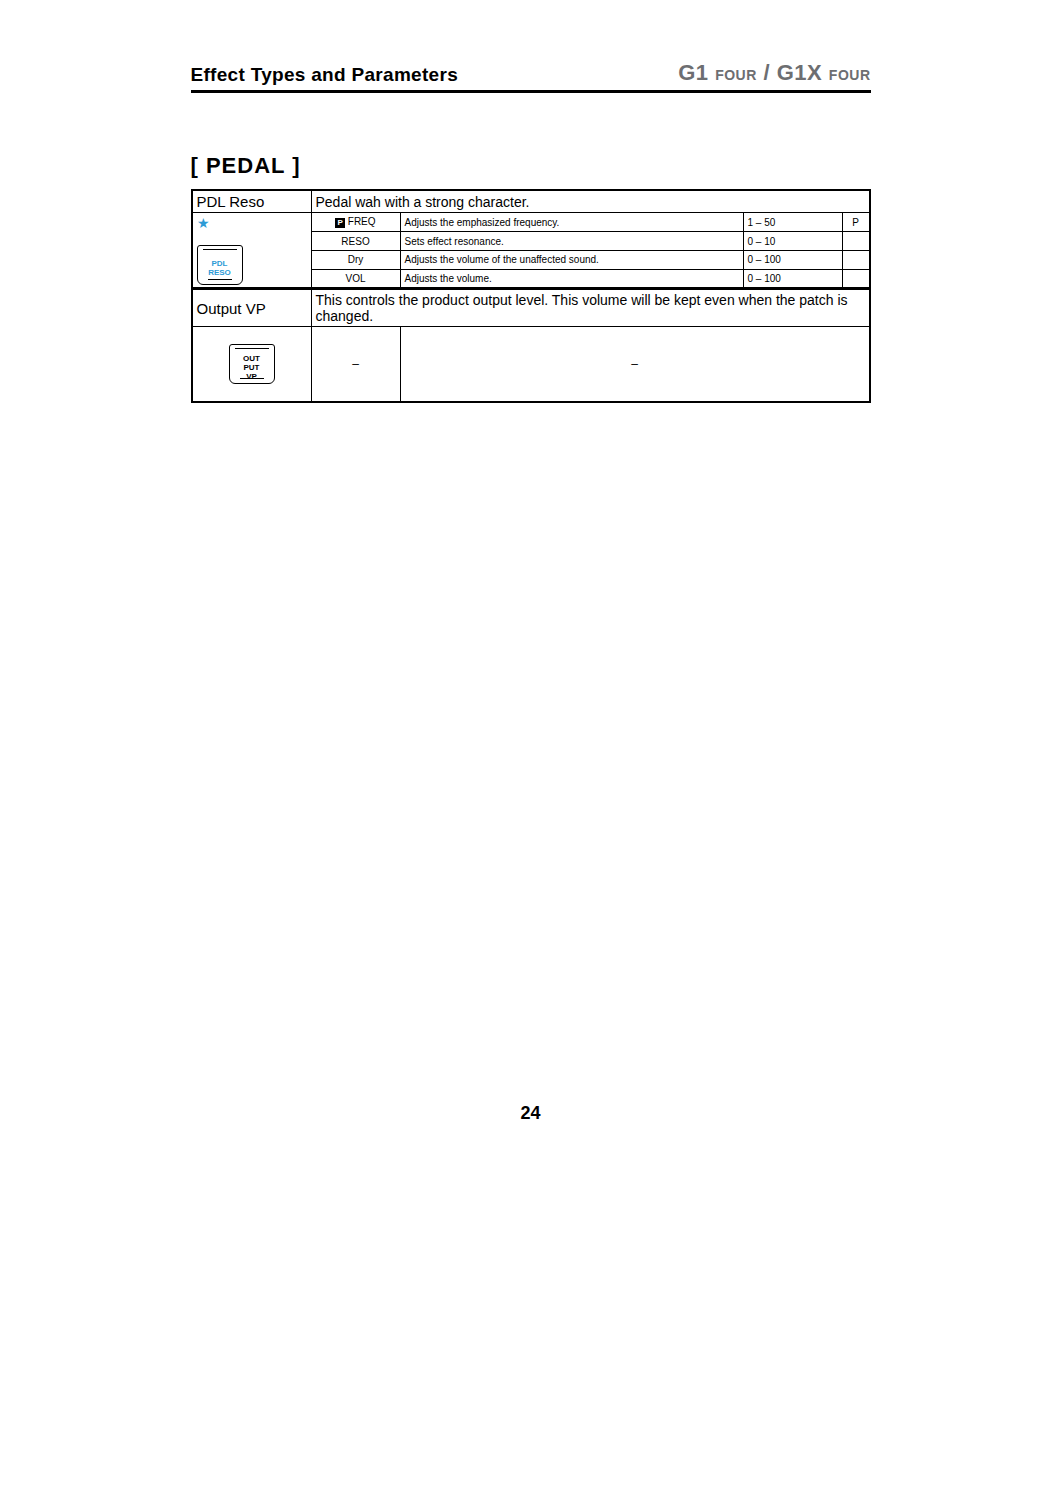Effect Types and Parameters
G1 FOUR / G1X FOUR
[ PEDAL ]
| PDL Reso | Pedal wah with a strong character. |
| ★ PDL RESO | P FREQ | Adjusts the emphasized frequency. | 1 – 50 | P |
| RESO | Sets effect resonance. | 0 – 10 | |
| Dry | Adjusts the volume of the unaffected sound. | 0 – 100 | |
| VOL | Adjusts the volume. | 0 – 100 | |
| Output VP | This controls the product output level. This volume will be kept even when the patch is changed. |
| OUT PUT VP | – | – |
24